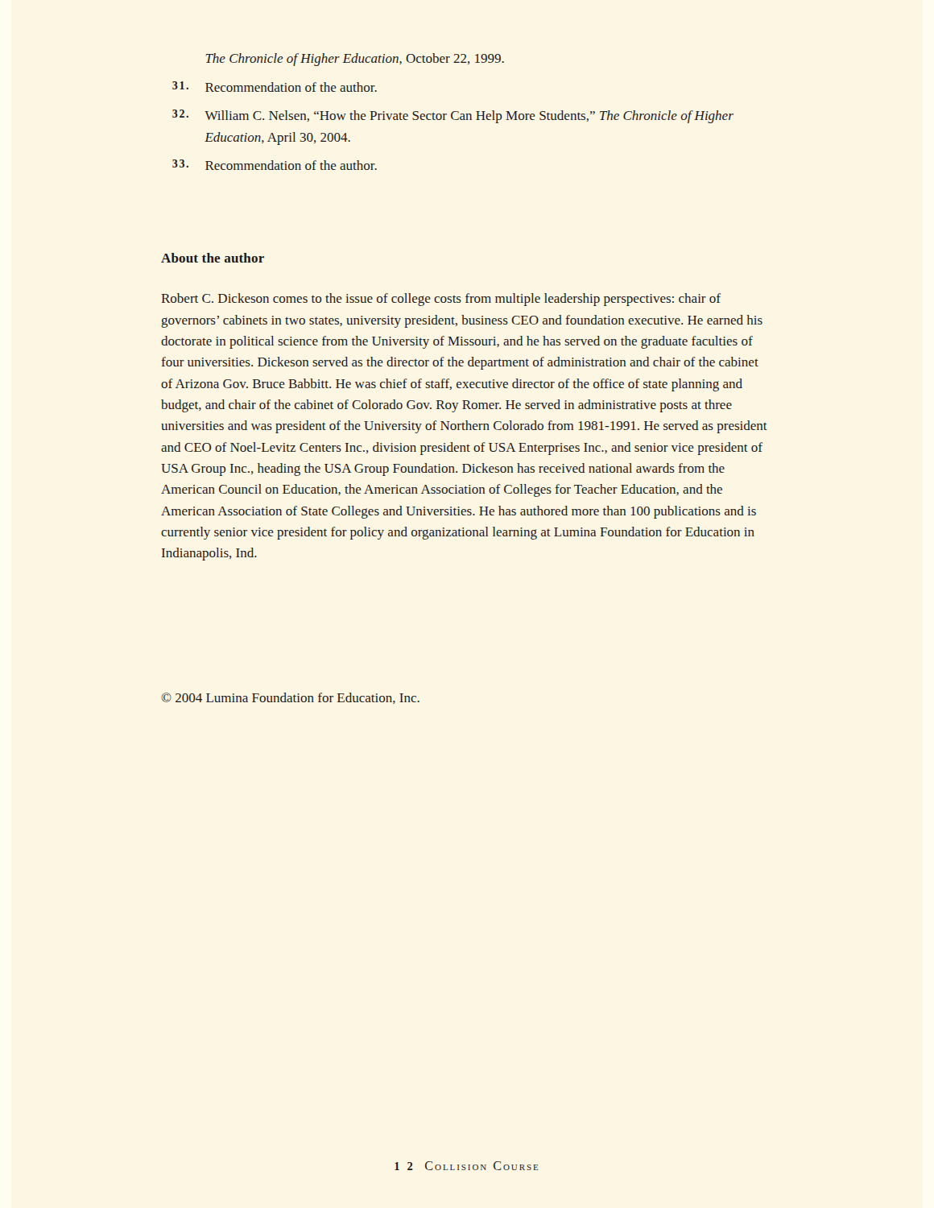The Chronicle of Higher Education, October 22, 1999.
31. Recommendation of the author.
32. William C. Nelsen, “How the Private Sector Can Help More Students,” The Chronicle of Higher Education, April 30, 2004.
33. Recommendation of the author.
About the author
Robert C. Dickeson comes to the issue of college costs from multiple leadership perspectives: chair of governors’ cabinets in two states, university president, business CEO and foundation executive. He earned his doctorate in political science from the University of Missouri, and he has served on the graduate faculties of four universities. Dickeson served as the director of the department of administration and chair of the cabinet of Arizona Gov. Bruce Babbitt. He was chief of staff, executive director of the office of state planning and budget, and chair of the cabinet of Colorado Gov. Roy Romer. He served in administrative posts at three universities and was president of the University of Northern Colorado from 1981-1991. He served as president and CEO of Noel-Levitz Centers Inc., division president of USA Enterprises Inc., and senior vice president of USA Group Inc., heading the USA Group Foundation. Dickeson has received national awards from the American Council on Education, the American Association of Colleges for Teacher Education, and the American Association of State Colleges and Universities. He has authored more than 100 publications and is currently senior vice president for policy and organizational learning at Lumina Foundation for Education in Indianapolis, Ind.
© 2004 Lumina Foundation for Education, Inc.
1 2 Collision Course